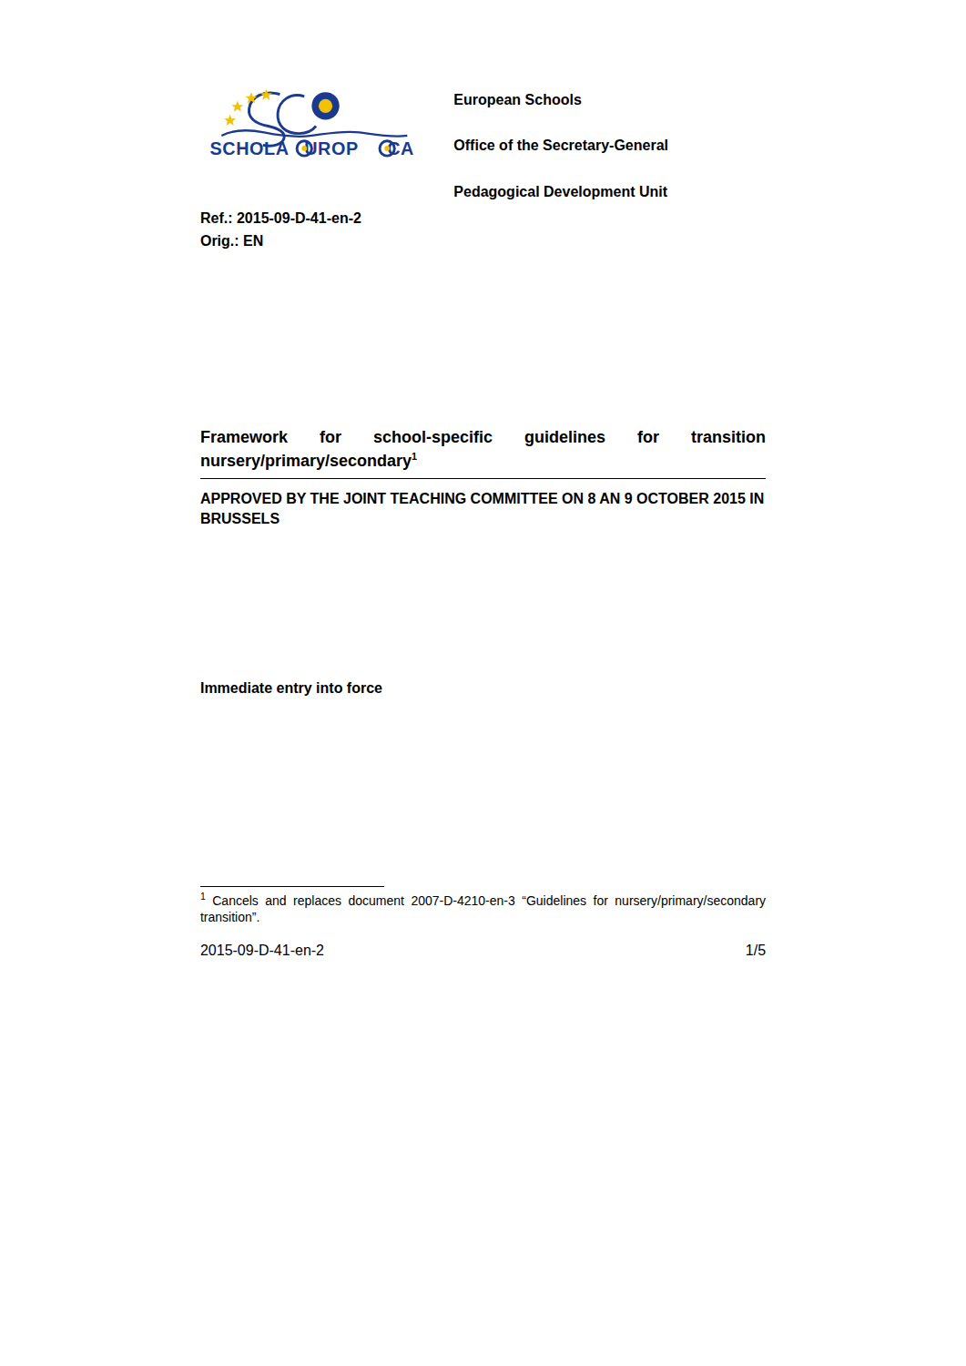SCHOLA UROP CA
European Schools
Office of the Secretary-General
Pedagogical Development Unit
Ref.: 2015-09-D-41-en-2
Orig.: EN
Framework for school-specific guidelines for transition nursery/primary/secondary1
APPROVED BY THE JOINT TEACHING COMMITTEE ON 8 AN 9 OCTOBER 2015 IN BRUSSELS
Immediate entry into force
1 Cancels and replaces document 2007-D-4210-en-3 “Guidelines for nursery/primary/secondary transition”.
2015-09-D-41-en-2 1/5